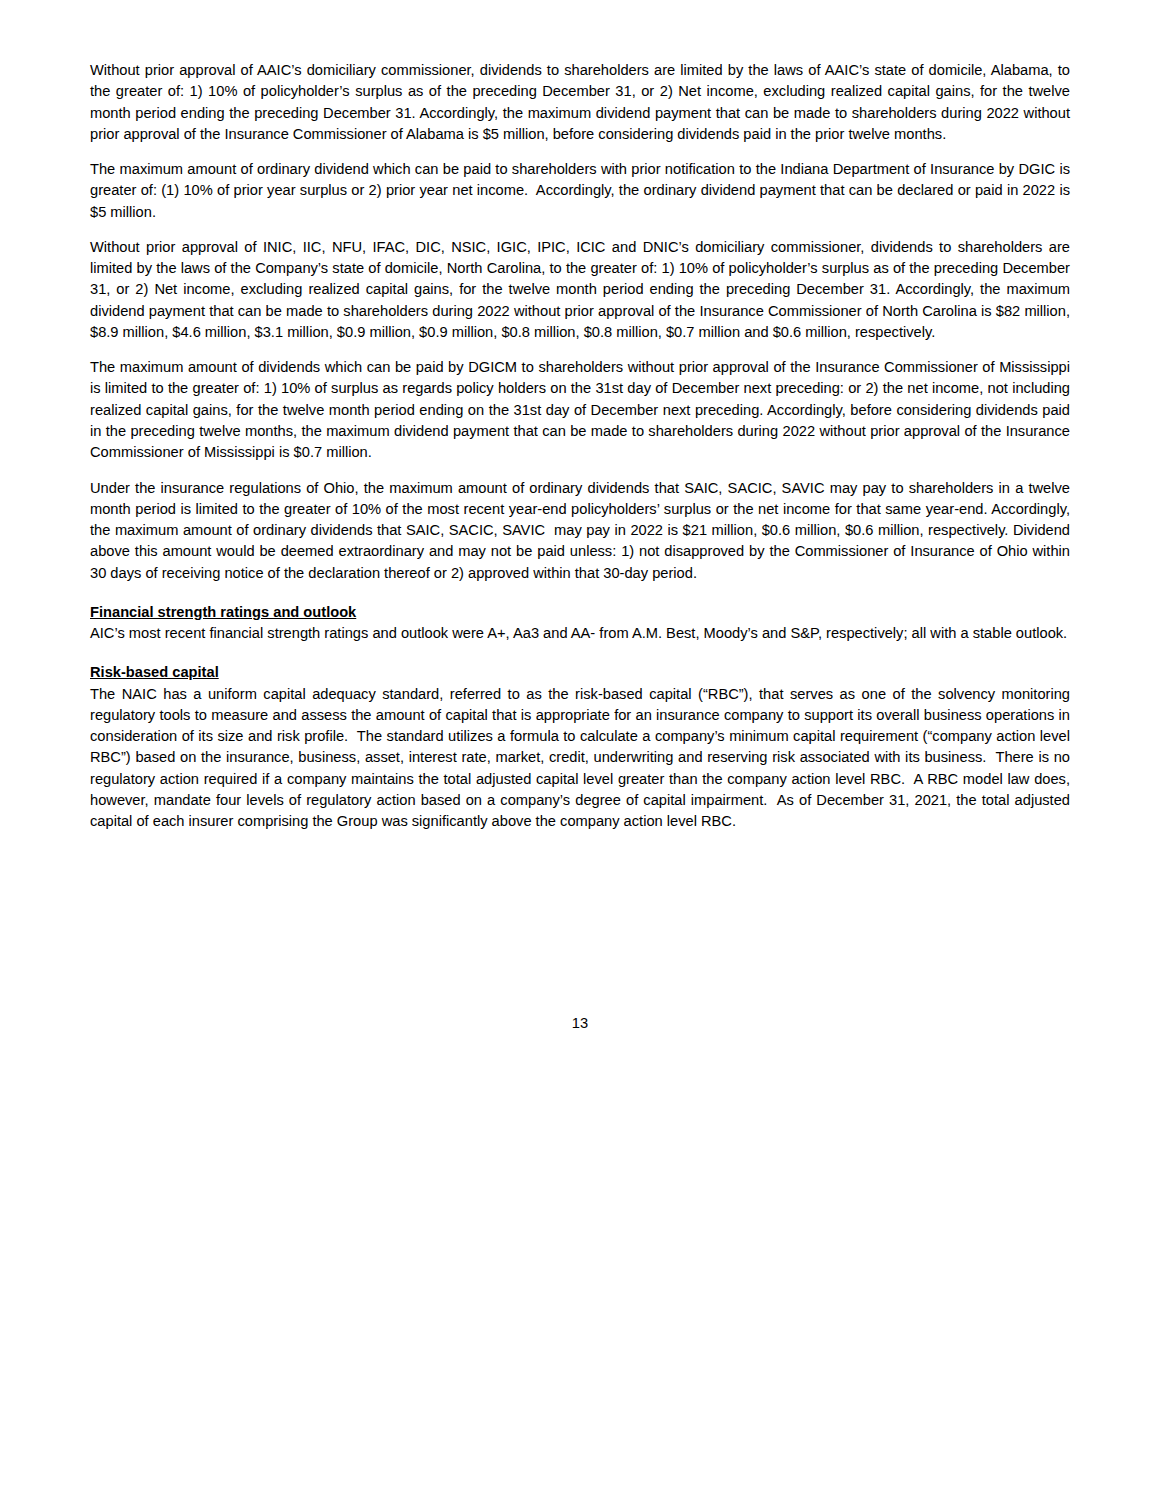Without prior approval of AAIC’s domiciliary commissioner, dividends to shareholders are limited by the laws of AAIC’s state of domicile, Alabama, to the greater of: 1) 10% of policyholder’s surplus as of the preceding December 31, or 2) Net income, excluding realized capital gains, for the twelve month period ending the preceding December 31. Accordingly, the maximum dividend payment that can be made to shareholders during 2022 without prior approval of the Insurance Commissioner of Alabama is $5 million, before considering dividends paid in the prior twelve months.
The maximum amount of ordinary dividend which can be paid to shareholders with prior notification to the Indiana Department of Insurance by DGIC is greater of: (1) 10% of prior year surplus or 2) prior year net income. Accordingly, the ordinary dividend payment that can be declared or paid in 2022 is $5 million.
Without prior approval of INIC, IIC, NFU, IFAC, DIC, NSIC, IGIC, IPIC, ICIC and DNIC’s domiciliary commissioner, dividends to shareholders are limited by the laws of the Company’s state of domicile, North Carolina, to the greater of: 1) 10% of policyholder’s surplus as of the preceding December 31, or 2) Net income, excluding realized capital gains, for the twelve month period ending the preceding December 31. Accordingly, the maximum dividend payment that can be made to shareholders during 2022 without prior approval of the Insurance Commissioner of North Carolina is $82 million, $8.9 million, $4.6 million, $3.1 million, $0.9 million, $0.9 million, $0.8 million, $0.8 million, $0.7 million and $0.6 million, respectively.
The maximum amount of dividends which can be paid by DGICM to shareholders without prior approval of the Insurance Commissioner of Mississippi is limited to the greater of: 1) 10% of surplus as regards policy holders on the 31st day of December next preceding: or 2) the net income, not including realized capital gains, for the twelve month period ending on the 31st day of December next preceding. Accordingly, before considering dividends paid in the preceding twelve months, the maximum dividend payment that can be made to shareholders during 2022 without prior approval of the Insurance Commissioner of Mississippi is $0.7 million.
Under the insurance regulations of Ohio, the maximum amount of ordinary dividends that SAIC, SACIC, SAVIC may pay to shareholders in a twelve month period is limited to the greater of 10% of the most recent year-end policyholders’ surplus or the net income for that same year-end. Accordingly, the maximum amount of ordinary dividends that SAIC, SACIC, SAVIC may pay in 2022 is $21 million, $0.6 million, $0.6 million, respectively. Dividend above this amount would be deemed extraordinary and may not be paid unless: 1) not disapproved by the Commissioner of Insurance of Ohio within 30 days of receiving notice of the declaration thereof or 2) approved within that 30-day period.
Financial strength ratings and outlook
AIC’s most recent financial strength ratings and outlook were A+, Aa3 and AA- from A.M. Best, Moody’s and S&P, respectively; all with a stable outlook.
Risk-based capital
The NAIC has a uniform capital adequacy standard, referred to as the risk-based capital (“RBC”), that serves as one of the solvency monitoring regulatory tools to measure and assess the amount of capital that is appropriate for an insurance company to support its overall business operations in consideration of its size and risk profile. The standard utilizes a formula to calculate a company’s minimum capital requirement (“company action level RBC”) based on the insurance, business, asset, interest rate, market, credit, underwriting and reserving risk associated with its business. There is no regulatory action required if a company maintains the total adjusted capital level greater than the company action level RBC. A RBC model law does, however, mandate four levels of regulatory action based on a company’s degree of capital impairment. As of December 31, 2021, the total adjusted capital of each insurer comprising the Group was significantly above the company action level RBC.
13